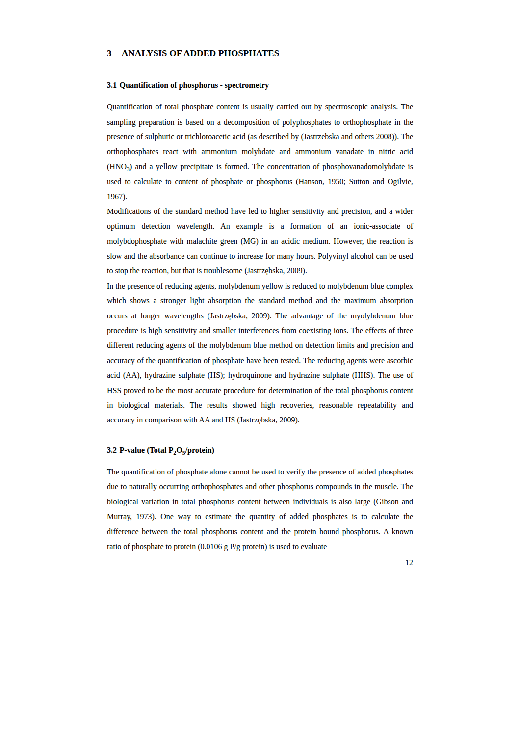3 ANALYSIS OF ADDED PHOSPHATES
3.1 Quantification of phosphorus - spectrometry
Quantification of total phosphate content is usually carried out by spectroscopic analysis. The sampling preparation is based on a decomposition of polyphosphates to orthophosphate in the presence of sulphuric or trichloroacetic acid (as described by (Jastrzebska and others 2008)). The orthophosphates react with ammonium molybdate and ammonium vanadate in nitric acid (HNO3) and a yellow precipitate is formed. The concentration of phosphovanadomolybdate is used to calculate to content of phosphate or phosphorus (Hanson, 1950; Sutton and Ogilvie, 1967).
Modifications of the standard method have led to higher sensitivity and precision, and a wider optimum detection wavelength. An example is a formation of an ionic-associate of molybdophosphate with malachite green (MG) in an acidic medium. However, the reaction is slow and the absorbance can continue to increase for many hours. Polyvinyl alcohol can be used to stop the reaction, but that is troublesome (Jastrzębska, 2009).
In the presence of reducing agents, molybdenum yellow is reduced to molybdenum blue complex which shows a stronger light absorption the standard method and the maximum absorption occurs at longer wavelengths (Jastrzębska, 2009). The advantage of the myolybdenum blue procedure is high sensitivity and smaller interferences from coexisting ions. The effects of three different reducing agents of the molybdenum blue method on detection limits and precision and accuracy of the quantification of phosphate have been tested. The reducing agents were ascorbic acid (AA), hydrazine sulphate (HS); hydroquinone and hydrazine sulphate (HHS). The use of HSS proved to be the most accurate procedure for determination of the total phosphorus content in biological materials. The results showed high recoveries, reasonable repeatability and accuracy in comparison with AA and HS (Jastrzębska, 2009).
3.2 P-value (Total P2O5/protein)
The quantification of phosphate alone cannot be used to verify the presence of added phosphates due to naturally occurring orthophosphates and other phosphorus compounds in the muscle. The biological variation in total phosphorus content between individuals is also large (Gibson and Murray, 1973). One way to estimate the quantity of added phosphates is to calculate the difference between the total phosphorus content and the protein bound phosphorus. A known ratio of phosphate to protein (0.0106 g P/g protein) is used to evaluate
12